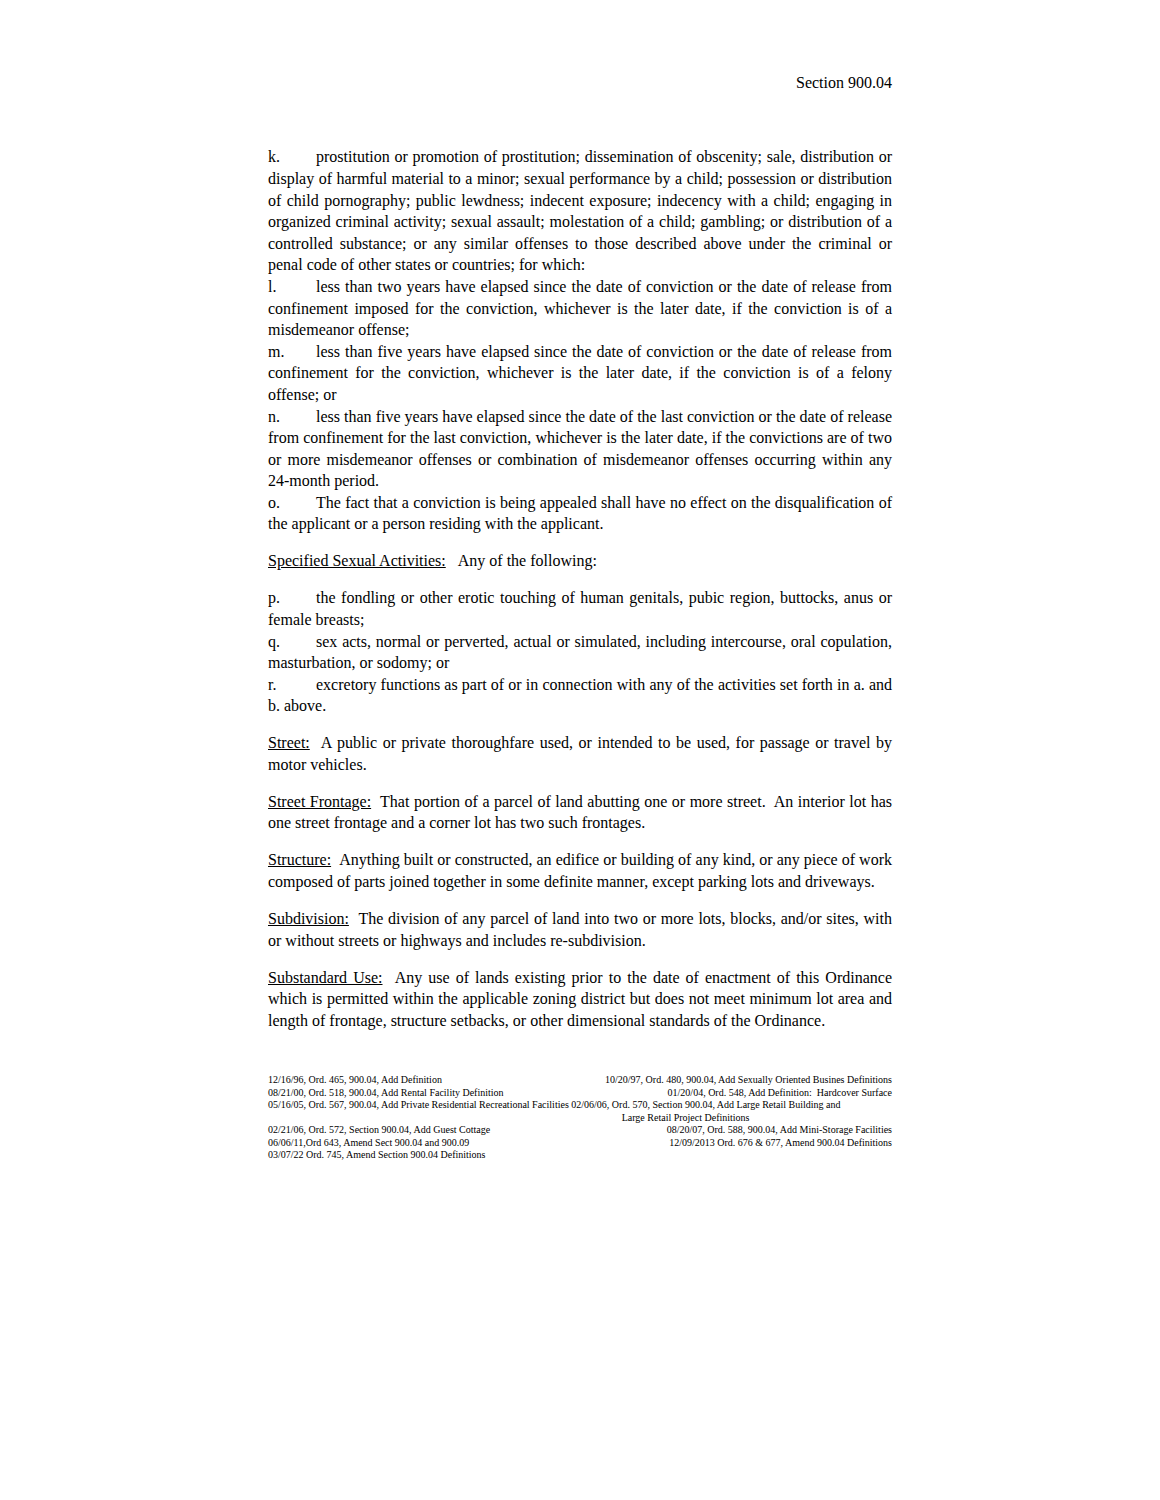Section 900.04
k. prostitution or promotion of prostitution; dissemination of obscenity; sale, distribution or display of harmful material to a minor; sexual performance by a child; possession or distribution of child pornography; public lewdness; indecent exposure; indecency with a child; engaging in organized criminal activity; sexual assault; molestation of a child; gambling; or distribution of a controlled substance; or any similar offenses to those described above under the criminal or penal code of other states or countries; for which:
l. less than two years have elapsed since the date of conviction or the date of release from confinement imposed for the conviction, whichever is the later date, if the conviction is of a misdemeanor offense;
m. less than five years have elapsed since the date of conviction or the date of release from confinement for the conviction, whichever is the later date, if the conviction is of a felony offense; or
n. less than five years have elapsed since the date of the last conviction or the date of release from confinement for the last conviction, whichever is the later date, if the convictions are of two or more misdemeanor offenses or combination of misdemeanor offenses occurring within any 24-month period.
o. The fact that a conviction is being appealed shall have no effect on the disqualification of the applicant or a person residing with the applicant.
Specified Sexual Activities: Any of the following:
p. the fondling or other erotic touching of human genitals, pubic region, buttocks, anus or female breasts;
q. sex acts, normal or perverted, actual or simulated, including intercourse, oral copulation, masturbation, or sodomy; or
r. excretory functions as part of or in connection with any of the activities set forth in a. and b. above.
Street: A public or private thoroughfare used, or intended to be used, for passage or travel by motor vehicles.
Street Frontage: That portion of a parcel of land abutting one or more street. An interior lot has one street frontage and a corner lot has two such frontages.
Structure: Anything built or constructed, an edifice or building of any kind, or any piece of work composed of parts joined together in some definite manner, except parking lots and driveways.
Subdivision: The division of any parcel of land into two or more lots, blocks, and/or sites, with or without streets or highways and includes re-subdivision.
Substandard Use: Any use of lands existing prior to the date of enactment of this Ordinance which is permitted within the applicable zoning district but does not meet minimum lot area and length of frontage, structure setbacks, or other dimensional standards of the Ordinance.
12/16/96, Ord. 465, 900.04, Add Definition 10/20/97, Ord. 480, 900.04, Add Sexually Oriented Busines Definitions
08/21/00, Ord. 518, 900.04, Add Rental Facility Definition 01/20/04, Ord. 548, Add Definition: Hardcover Surface
05/16/05, Ord. 567, 900.04, Add Private Residential Recreational Facilities 02/06/06, Ord. 570, Section 900.04, Add Large Retail Building and
Large Retail Project Definitions
02/21/06, Ord. 572, Section 900.04, Add Guest Cottage 08/20/07, Ord. 588, 900.04, Add Mini-Storage Facilities
06/06/11,Ord 643, Amend Sect 900.04 and 900.09 12/09/2013 Ord. 676 & 677, Amend 900.04 Definitions
03/07/22 Ord. 745, Amend Section 900.04 Definitions